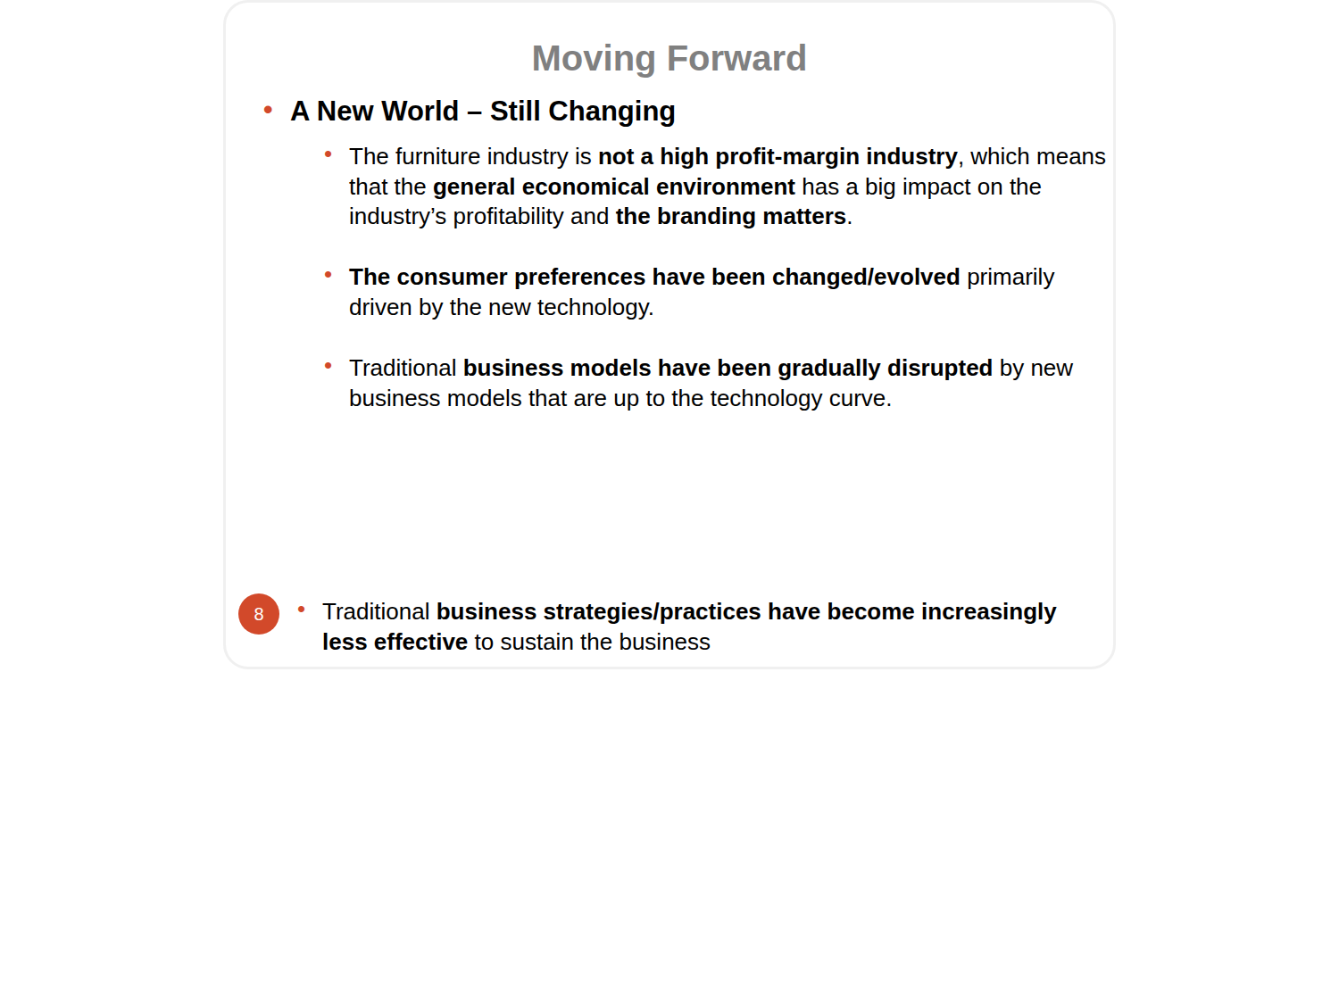Moving Forward
A New World – Still Changing
The furniture industry is not a high profit-margin industry, which means that the general economical environment has a big impact on the industry’s profitability and the branding matters.
The consumer preferences have been changed/evolved primarily driven by the new technology.
Traditional business models have been gradually disrupted by new business models that are up to the technology curve.
• Traditional business strategies/practices have become increasingly less effective to sustain the business
8